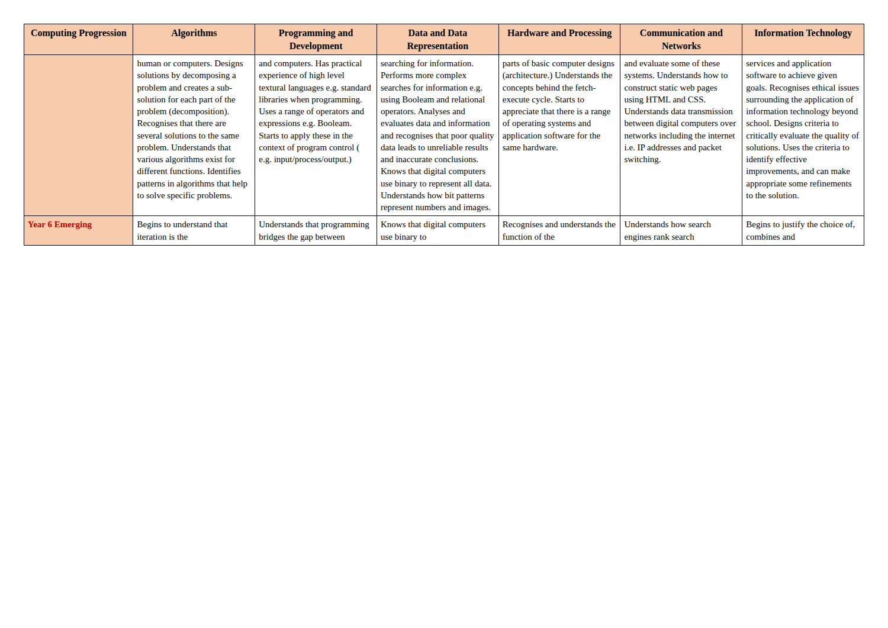| Computing Progression | Algorithms | Programming and Development | Data and Data Representation | Hardware and Processing | Communication and Networks | Information Technology |
| --- | --- | --- | --- | --- | --- | --- |
| | human or computers. Designs solutions by decomposing a problem and creates a sub-solution for each part of the problem (decomposition). Recognises that there are several solutions to the same problem. Understands that various algorithms exist for different functions. Identifies patterns in algorithms that help to solve specific problems. | and computers. Has practical experience of high level textural languages e.g. standard libraries when programming. Uses a range of operators and expressions e.g. Booleam. Starts to apply these in the context of program control ( e.g. input/process/output.) | searching for information. Performs more complex searches for information e.g. using Booleam and relational operators. Analyses and evaluates data and information and recognises that poor quality data leads to unreliable results and inaccurate conclusions. Knows that digital computers use binary to represent all data. Understands how bit patterns represent numbers and images. | parts of basic computer designs (architecture.) Understands the concepts behind the fetch-execute cycle. Starts to appreciate that there is a range of operating systems and application software for the same hardware. | and evaluate some of these systems. Understands how to construct static web pages using HTML and CSS. Understands data transmission between digital computers over networks including the internet i.e. IP addresses and packet switching. | services and application software to achieve given goals. Recognises ethical issues surrounding the application of information technology beyond school. Designs criteria to critically evaluate the quality of solutions. Uses the criteria to identify effective improvements, and can make appropriate some refinements to the solution. |
| Year 6 Emerging | Begins to understand that iteration is the | Understands that programming bridges the gap between | Knows that digital computers use binary to | Recognises and understands the function of the | Understands how search engines rank search | Begins to justify the choice of, combines and |